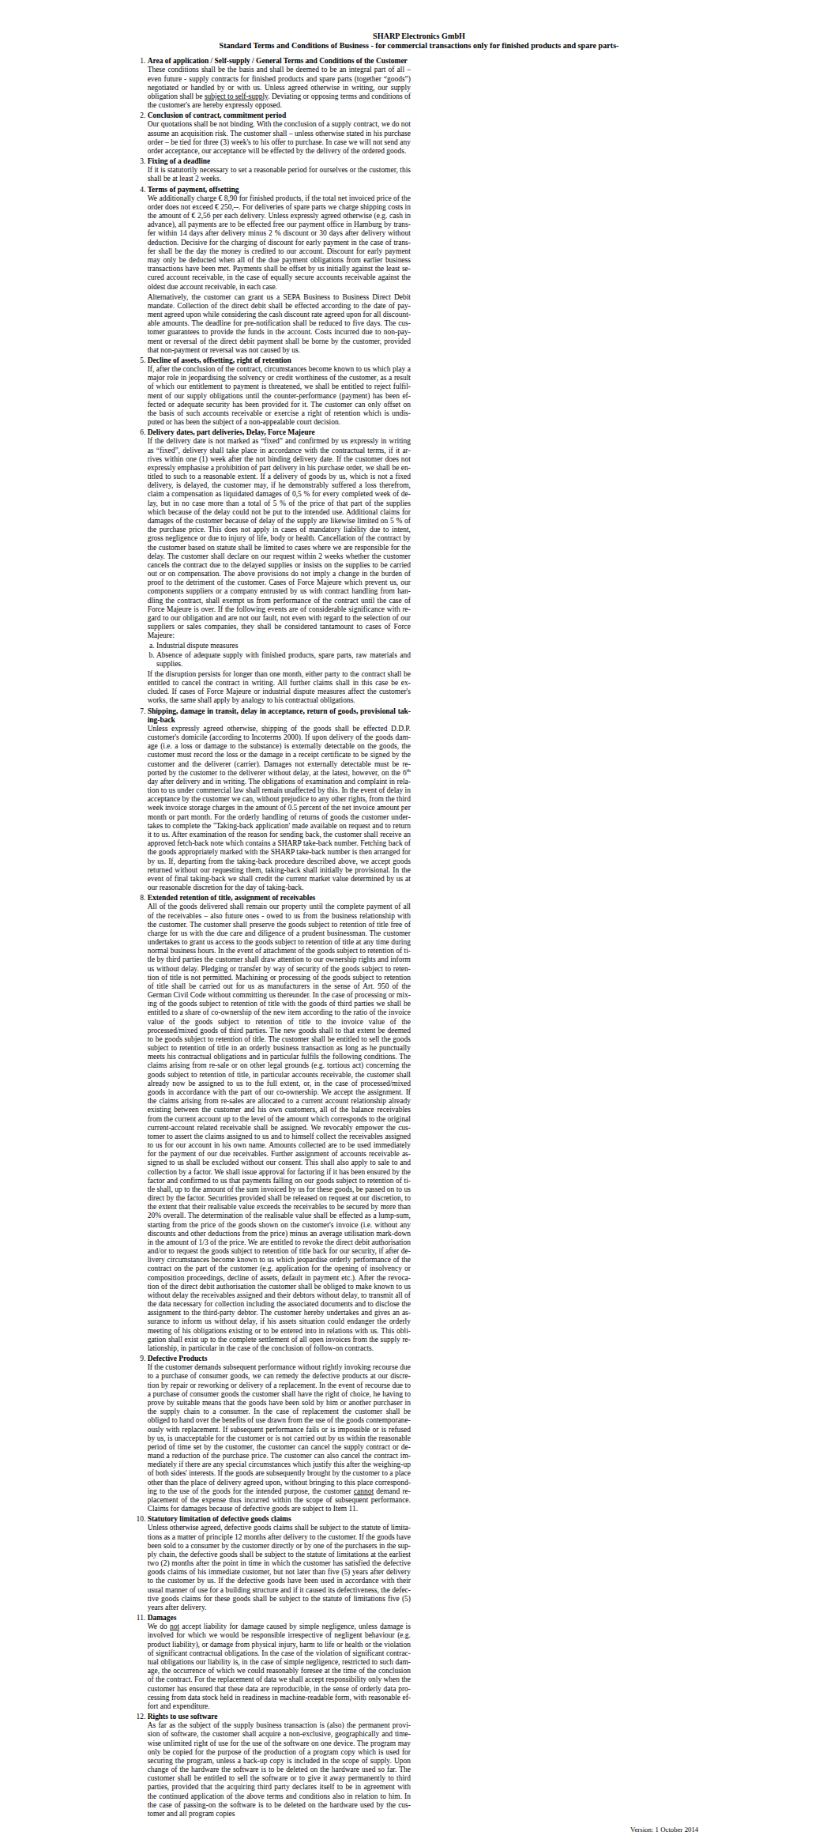SHARP Electronics GmbH
Standard Terms and Conditions of Business - for commercial transactions only for finished products and spare parts-
Area of application / Self-supply / General Terms and Conditions of the Customer
These conditions shall be the basis and shall be deemed to be an integral part of all – even future - supply contracts for finished products and spare parts (together “goods”) negotiated or handled by or with us. Unless agreed otherwise in writing, our supply obligation shall be subject to self-supply. Deviating or opposing terms and conditions of the customer's are hereby expressly opposed.
Conclusion of contract, commitment period
Our quotations shall be not binding. With the conclusion of a supply contract, we do not assume an acquisition risk. The customer shall – unless otherwise stated in his purchase order – be tied for three (3) week's to his offer to purchase. In case we will not send any order acceptance, our acceptance will be effected by the delivery of the ordered goods.
Fixing of a deadline
If it is statutorily necessary to set a reasonable period for ourselves or the customer, this shall be at least 2 weeks.
Terms of payment, offsetting
We additionally charge € 8,90 for finished products, if the total net invoiced price of the order does not exceed € 250,--. For deliveries of spare parts we charge shipping costs in the amount of € 2,56 per each delivery. Unless expressly agreed otherwise (e.g. cash in advance), all payments are to be effected free our payment office in Hamburg by transfer within 14 days after delivery minus 2 % discount or 30 days after delivery without deduction. Decisive for the charging of discount for early payment in the case of transfer shall be the day the money is credited to our account. Discount for early payment may only be deducted when all of the due payment obligations from earlier business transactions have been met. Payments shall be offset by us initially against the least secured account receivable, in the case of equally secure accounts receivable against the oldest due account receivable, in each case.
Alternatively, the customer can grant us a SEPA Business to Business Direct Debit mandate. Collection of the direct debit shall be effected according to the date of payment agreed upon while considering the cash discount rate agreed upon for all discountable amounts. The deadline for pre-notification shall be reduced to five days. The customer guarantees to provide the funds in the account. Costs incurred due to non-payment or reversal of the direct debit payment shall be borne by the customer, provided that non-payment or reversal was not caused by us.
Decline of assets, offsetting, right of retention
If, after the conclusion of the contract, circumstances become known to us which play a major role in jeopardising the solvency or credit worthiness of the customer, as a result of which our entitlement to payment is threatened, we shall be entitled to reject fulfilment of our supply obligations until the counter-performance (payment) has been effected or adequate security has been provided for it. The customer can only offset on the basis of such accounts receivable or exercise a right of retention which is undisputed or has been the subject of a non-appealable court decision.
Delivery dates, part deliveries, Delay, Force Majeure
If the delivery date is not marked as “fixed” and confirmed by us expressly in writing as “fixed”, delivery shall take place in accordance with the contractual terms, if it arrives within one (1) week after the not binding delivery date. If the customer does not expressly emphasise a prohibition of part delivery in his purchase order, we shall be entitled to such to a reasonable extent. If a delivery of goods by us, which is not a fixed delivery, is delayed, the customer may, if he demonstrably suffered a loss therefrom, claim a compensation as liquidated damages of 0,5 % for every completed week of delay, but in no case more than a total of 5 % of the price of that part of the supplies which because of the delay could not be put to the intended use. Additional claims for damages of the customer because of delay of the supply are likewise limited on 5 % of the purchase price. This does not apply in cases of mandatory liability due to intent, gross negligence or due to injury of life, body or health. Cancellation of the contract by the customer based on statute shall be limited to cases where we are responsible for the delay. The customer shall declare on our request within 2 weeks whether the customer cancels the contract due to the delayed supplies or insists on the supplies to be carried out or on compensation. The above provisions do not imply a change in the burden of proof to the detriment of the customer. Cases of Force Majeure which prevent us, our components suppliers or a company entrusted by us with contract handling from handling the contract, shall exempt us from performance of the contract until the case of Force Majeure is over. If the following events are of considerable significance with regard to our obligation and are not our fault, not even with regard to the selection of our suppliers or sales companies, they shall be considered tantamount to cases of Force Majeure:
Industrial dispute measures
Absence of adequate supply with finished products, spare parts, raw materials and supplies.
If the disruption persists for longer than one month, either party to the contract shall be entitled to cancel the contract in writing. All further claims shall in this case be excluded. If cases of Force Majeure or industrial dispute measures affect the customer's works, the same shall apply by analogy to his contractual obligations.
Shipping, damage in transit, delay in acceptance, return of goods, provisional taking-back
Unless expressly agreed otherwise, shipping of the goods shall be effected D.D.P. customer's domicile (according to Incoterms 2000). If upon delivery of the goods damage (i.e. a loss or damage to the substance) is externally detectable on the goods, the customer must record the loss or the damage in a receipt certificate to be signed by the customer and the deliverer (carrier). Damages not externally detectable must be reported by the customer to the deliverer without delay, at the latest, however, on the 6th day after delivery and in writing. The obligations of examination and complaint in relation to us under commercial law shall remain unaffected by this. In the event of delay in acceptance by the customer we can, without prejudice to any other rights, from the third week invoice storage charges in the amount of 0.5 percent of the net invoice amount per month or part month. For the orderly handling of returns of goods the customer undertakes to complete the "Taking-back application' made available on request and to return it to us. After examination of the reason for sending back, the customer shall receive an approved fetch-back note which contains a SHARP take-back number. Fetching back of the goods appropriately marked with the SHARP take-back number is then arranged for by us. If, departing from the taking-back procedure described above, we accept goods returned without our requesting them, taking-back shall initially be provisional. In the event of final taking-back we shall credit the current market value determined by us at our reasonable discretion for the day of taking-back.
Extended retention of title, assignment of receivables
All of the goods delivered shall remain our property until the complete payment of all of the receivables – also future ones - owed to us from the business relationship with the customer. The customer shall preserve the goods subject to retention of title free of charge for us with the due care and diligence of a prudent businessman. The customer undertakes to grant us access to the goods subject to retention of title at any time during normal business hours. In the event of attachment of the goods subject to retention of title by third parties the customer shall draw attention to our ownership rights and inform us without delay. Pledging or transfer by way of security of the goods subject to retention of title is not permitted. Machining or processing of the goods subject to retention of title shall be carried out for us as manufacturers in the sense of Art. 950 of the German Civil Code without committing us thereunder. In the case of processing or mixing of the goods subject to retention of title with the goods of third parties we shall be entitled to a share of co-ownership of the new item according to the ratio of the invoice value of the goods subject to retention of title to the invoice value of the processed/mixed goods of third parties. The new goods shall to that extent be deemed to be goods subject to retention of title. The customer shall be entitled to sell the goods subject to retention of title in an orderly business transaction as long as he punctually meets his contractual obligations and in particular fulfils the following conditions. The claims arising from re-sale or on other legal grounds (e.g. tortious act) concerning the goods subject to retention of title, in particular accounts receivable, the customer shall already now be assigned to us to the full extent, or, in the case of processed/mixed goods in accordance with the part of our co-ownership. We accept the assignment. If the claims arising from re-sales are allocated to a current account relationship already existing between the customer and his own customers, all of the balance receivables from the current account up to the level of the amount which corresponds to the original current-account related receivable shall be assigned. We revocably empower the customer to assert the claims assigned to us and to himself collect the receivables assigned to us for our account in his own name. Amounts collected are to be used immediately for the payment of our due receivables. Further assignment of accounts receivable assigned to us shall be excluded without our consent. This shall also apply to sale to and collection by a factor. We shall issue approval for factoring if it has been ensured by the factor and confirmed to us that payments falling on our goods subject to retention of title shall, up to the amount of the sum invoiced by us for these goods, be passed on to us direct by the factor. Securities provided shall be released on request at our discretion, to the extent that their realisable value exceeds the receivables to be secured by more than 20% overall. The determination of the realisable value shall be effected as a lump-sum, starting from the price of the goods shown on the customer's invoice (i.e. without any discounts and other deductions from the price) minus an average utilisation mark-down in the amount of 1/3 of the price. We are entitled to revoke the direct debit authorisation and/or to request the goods subject to retention of title back for our security, if after delivery circumstances become known to us which jeopardise orderly performance of the contract on the part of the customer (e.g. application for the opening of insolvency or composition proceedings, decline of assets, default in payment etc.). After the revocation of the direct debit authorisation the customer shall be obliged to make known to us without delay the receivables assigned and their debtors without delay, to transmit all of the data necessary for collection including the associated documents and to disclose the assignment to the third-party debtor. The customer hereby undertakes and gives an assurance to inform us without delay, if his assets situation could endanger the orderly meeting of his obligations existing or to be entered into in relations with us. This obligation shall exist up to the complete settlement of all open invoices from the supply relationship, in particular in the case of the conclusion of follow-on contracts.
Defective Products
If the customer demands subsequent performance without rightly invoking recourse due to a purchase of consumer goods, we can remedy the defective products at our discretion by repair or reworking or delivery of a replacement. In the event of recourse due to a purchase of consumer goods the customer shall have the right of choice, he having to prove by suitable means that the goods have been sold by him or another purchaser in the supply chain to a consumer. In the case of replacement the customer shall be obliged to hand over the benefits of use drawn from the use of the goods contemporaneously with replacement. If subsequent performance fails or is impossible or is refused by us, is unacceptable for the customer or is not carried out by us within the reasonable period of time set by the customer, the customer can cancel the supply contract or demand a reduction of the purchase price. The customer can also cancel the contract immediately if there are any special circumstances which justify this after the weighing-up of both sides' interests. If the goods are subsequently brought by the customer to a place other than the place of delivery agreed upon, without bringing to this place corresponding to the use of the goods for the intended purpose, the customer cannot demand replacement of the expense thus incurred within the scope of subsequent performance. Claims for damages because of defective goods are subject to Item 11.
Statutory limitation of defective goods claims
Unless otherwise agreed, defective goods claims shall be subject to the statute of limitations as a matter of principle 12 months after delivery to the customer. If the goods have been sold to a consumer by the customer directly or by one of the purchasers in the supply chain, the defective goods shall be subject to the statute of limitations at the earliest two (2) months after the point in time in which the customer has satisfied the defective goods claims of his immediate customer, but not later than five (5) years after delivery to the customer by us. If the defective goods have been used in accordance with their usual manner of use for a building structure and if it caused its defectiveness, the defective goods claims for these goods shall be subject to the statute of limitations five (5) years after delivery.
Damages
We do not accept liability for damage caused by simple negligence, unless damage is involved for which we would be responsible irrespective of negligent behaviour (e.g. product liability), or damage from physical injury, harm to life or health or the violation of significant contractual obligations. In the case of the violation of significant contractual obligations our liability is, in the case of simple negligence, restricted to such damage, the occurrence of which we could reasonably foresee at the time of the conclusion of the contract. For the replacement of data we shall accept responsibility only when the customer has ensured that these data are reproducible, in the sense of orderly data processing from data stock held in readiness in machine-readable form, with reasonable effort and expenditure.
Rights to use software
As far as the subject of the supply business transaction is (also) the permanent provision of software, the customer shall acquire a non-exclusive, geographically and time-wise unlimited right of use for the use of the software on one device. The program may only be copied for the purpose of the production of a program copy which is used for securing the program, unless a back-up copy is included in the scope of supply. Upon change of the hardware the software is to be deleted on the hardware used so far. The customer shall be entitled to sell the software or to give it away permanently to third parties, provided that the acquiring third party declares itself to be in agreement with the continued application of the above terms and conditions also in relation to him. In the case of passing-on the software is to be deleted on the hardware used by the customer and all program copies
Version: 1 October 2014